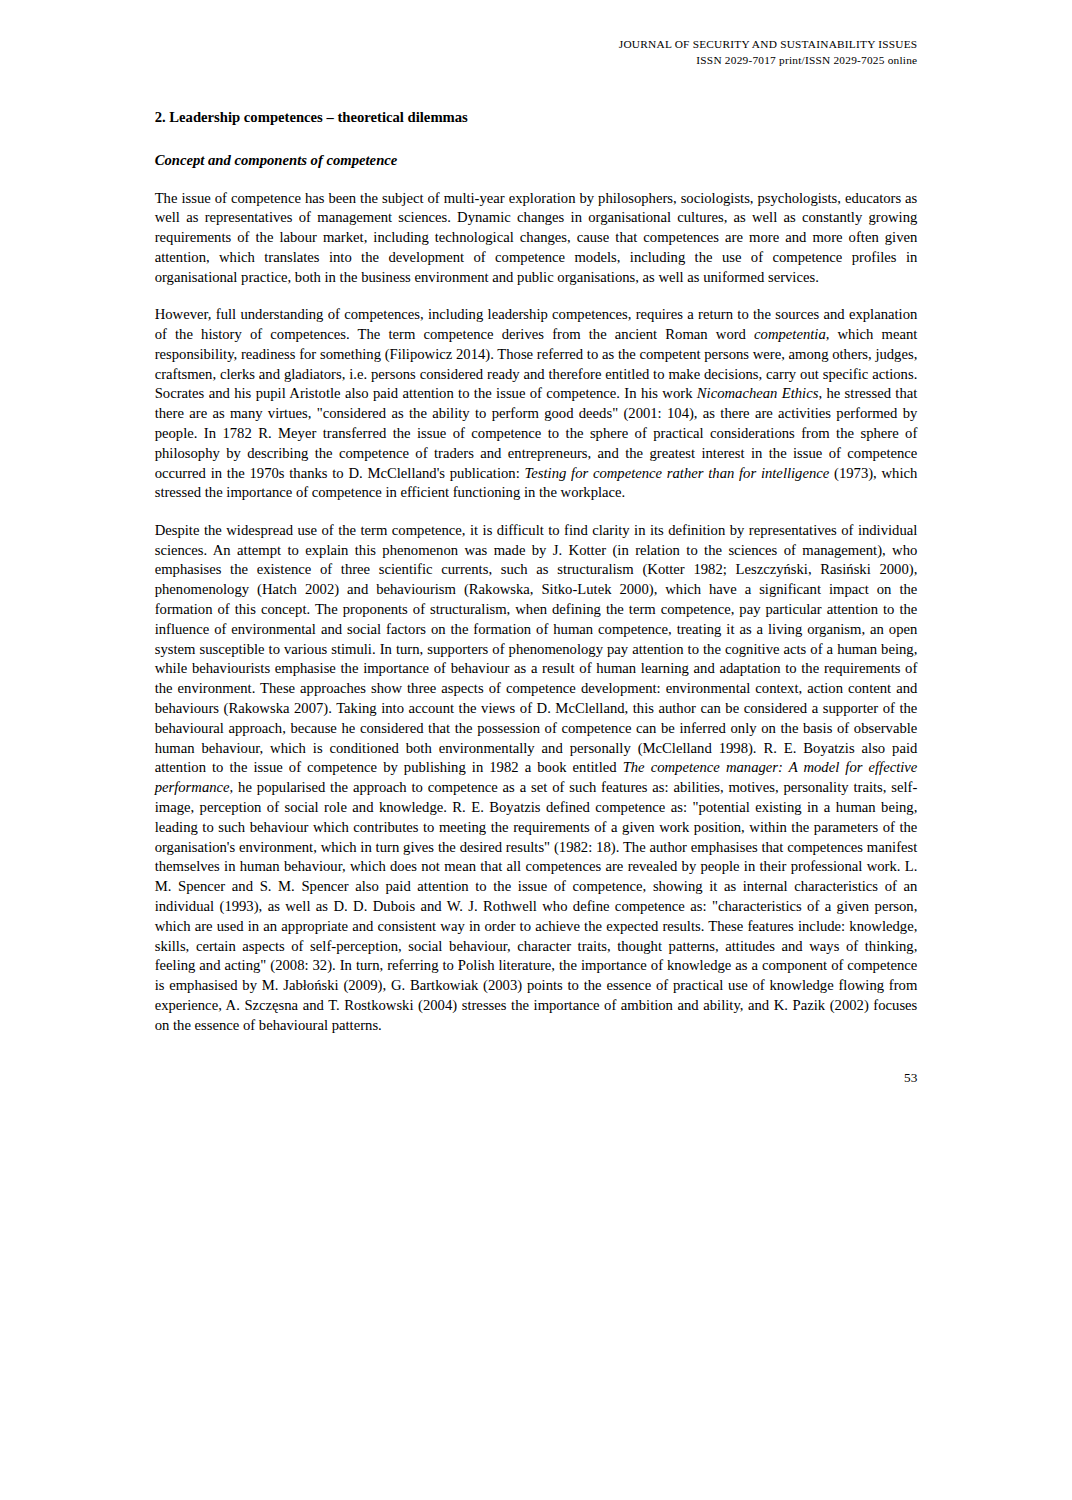JOURNAL OF SECURITY AND SUSTAINABILITY ISSUES
ISSN 2029-7017 print/ISSN 2029-7025 online
2. Leadership competences – theoretical dilemmas
Concept and components of competence
The issue of competence has been the subject of multi-year exploration by philosophers, sociologists, psychologists, educators as well as representatives of management sciences. Dynamic changes in organisational cultures, as well as constantly growing requirements of the labour market, including technological changes, cause that competences are more and more often given attention, which translates into the development of competence models, including the use of competence profiles in organisational practice, both in the business environment and public organisations, as well as uniformed services.
However, full understanding of competences, including leadership competences, requires a return to the sources and explanation of the history of competences. The term competence derives from the ancient Roman word competentia, which meant responsibility, readiness for something (Filipowicz 2014). Those referred to as the competent persons were, among others, judges, craftsmen, clerks and gladiators, i.e. persons considered ready and therefore entitled to make decisions, carry out specific actions. Socrates and his pupil Aristotle also paid attention to the issue of competence. In his work Nicomachean Ethics, he stressed that there are as many virtues, "considered as the ability to perform good deeds" (2001: 104), as there are activities performed by people. In 1782 R. Meyer transferred the issue of competence to the sphere of practical considerations from the sphere of philosophy by describing the competence of traders and entrepreneurs, and the greatest interest in the issue of competence occurred in the 1970s thanks to D. McClelland's publication: Testing for competence rather than for intelligence (1973), which stressed the importance of competence in efficient functioning in the workplace.
Despite the widespread use of the term competence, it is difficult to find clarity in its definition by representatives of individual sciences. An attempt to explain this phenomenon was made by J. Kotter (in relation to the sciences of management), who emphasises the existence of three scientific currents, such as structuralism (Kotter 1982; Leszczyński, Rasiński 2000), phenomenology (Hatch 2002) and behaviourism (Rakowska, Sitko-Lutek 2000), which have a significant impact on the formation of this concept. The proponents of structuralism, when defining the term competence, pay particular attention to the influence of environmental and social factors on the formation of human competence, treating it as a living organism, an open system susceptible to various stimuli. In turn, supporters of phenomenology pay attention to the cognitive acts of a human being, while behaviourists emphasise the importance of behaviour as a result of human learning and adaptation to the requirements of the environment. These approaches show three aspects of competence development: environmental context, action content and behaviours (Rakowska 2007). Taking into account the views of D. McClelland, this author can be considered a supporter of the behavioural approach, because he considered that the possession of competence can be inferred only on the basis of observable human behaviour, which is conditioned both environmentally and personally (McClelland 1998). R. E. Boyatzis also paid attention to the issue of competence by publishing in 1982 a book entitled The competence manager: A model for effective performance, he popularised the approach to competence as a set of such features as: abilities, motives, personality traits, self-image, perception of social role and knowledge. R. E. Boyatzis defined competence as: "potential existing in a human being, leading to such behaviour which contributes to meeting the requirements of a given work position, within the parameters of the organisation's environment, which in turn gives the desired results" (1982: 18). The author emphasises that competences manifest themselves in human behaviour, which does not mean that all competences are revealed by people in their professional work. L. M. Spencer and S. M. Spencer also paid attention to the issue of competence, showing it as internal characteristics of an individual (1993), as well as D. D. Dubois and W. J. Rothwell who define competence as: "characteristics of a given person, which are used in an appropriate and consistent way in order to achieve the expected results. These features include: knowledge, skills, certain aspects of self-perception, social behaviour, character traits, thought patterns, attitudes and ways of thinking, feeling and acting" (2008: 32). In turn, referring to Polish literature, the importance of knowledge as a component of competence is emphasised by M. Jabłoński (2009), G. Bartkowiak (2003) points to the essence of practical use of knowledge flowing from experience, A. Szczęsna and T. Rostkowski (2004) stresses the importance of ambition and ability, and K. Pazik (2002) focuses on the essence of behavioural patterns.
53